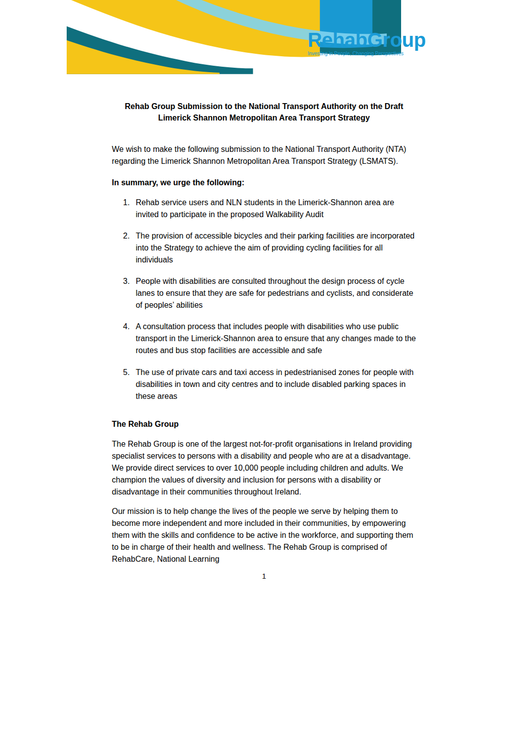Rehab Group
Investing in People, Changing Perspectives
Rehab Group Submission to the National Transport Authority on the Draft Limerick Shannon Metropolitan Area Transport Strategy
We wish to make the following submission to the National Transport Authority (NTA) regarding the Limerick Shannon Metropolitan Area Transport Strategy (LSMATS).
In summary, we urge the following:
Rehab service users and NLN students in the Limerick-Shannon area are invited to participate in the proposed Walkability Audit
The provision of accessible bicycles and their parking facilities are incorporated into the Strategy to achieve the aim of providing cycling facilities for all individuals
People with disabilities are consulted throughout the design process of cycle lanes to ensure that they are safe for pedestrians and cyclists, and considerate of peoples’ abilities
A consultation process that includes people with disabilities who use public transport in the Limerick-Shannon area to ensure that any changes made to the routes and bus stop facilities are accessible and safe
The use of private cars and taxi access in pedestrianised zones for people with disabilities in town and city centres and to include disabled parking spaces in these areas
The Rehab Group
The Rehab Group is one of the largest not-for-profit organisations in Ireland providing specialist services to persons with a disability and people who are at a disadvantage. We provide direct services to over 10,000 people including children and adults. We champion the values of diversity and inclusion for persons with a disability or disadvantage in their communities throughout Ireland.
Our mission is to help change the lives of the people we serve by helping them to become more independent and more included in their communities, by empowering them with the skills and confidence to be active in the workforce, and supporting them to be in charge of their health and wellness. The Rehab Group is comprised of RehabCare, National Learning
1